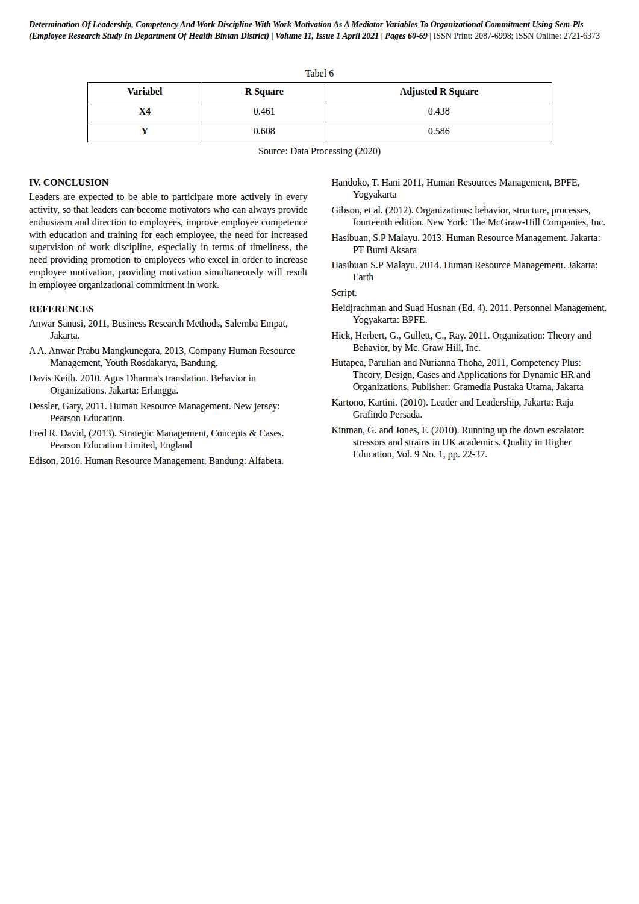Determination Of Leadership, Competency And Work Discipline With Work Motivation As A Mediator Variables To Organizational Commitment Using Sem-Pls (Employee Research Study In Department Of Health Bintan District) | Volume 11, Issue 1 April 2021 | Pages 60-69 | ISSN Print: 2087-6998; ISSN Online: 2721-6373
Tabel 6
| Variabel | R Square | Adjusted R Square |
| --- | --- | --- |
| X4 | 0.461 | 0.438 |
| Y | 0.608 | 0.586 |
Source: Data Processing (2020)
IV. Conclusion
Leaders are expected to be able to participate more actively in every activity, so that leaders can become motivators who can always provide enthusiasm and direction to employees, improve employee competence with education and training for each employee, the need for increased supervision of work discipline, especially in terms of timeliness, the need providing promotion to employees who excel in order to increase employee motivation, providing motivation simultaneously will result in employee organizational commitment in work.
References
Anwar Sanusi, 2011, Business Research Methods, Salemba Empat, Jakarta.
A A. Anwar Prabu Mangkunegara, 2013, Company Human Resource Management, Youth Rosdakarya, Bandung.
Davis Keith. 2010. Agus Dharma's translation. Behavior in Organizations. Jakarta: Erlangga.
Dessler, Gary, 2011. Human Resource Management. New jersey: Pearson Education.
Fred R. David, (2013). Strategic Management, Concepts & Cases. Pearson Education Limited, England
Edison, 2016. Human Resource Management, Bandung: Alfabeta.
Handoko, T. Hani 2011, Human Resources Management, BPFE, Yogyakarta
Gibson, et al. (2012). Organizations: behavior, structure, processes, fourteenth edition. New York: The McGraw-Hill Companies, Inc.
Hasibuan, S.P Malayu. 2013. Human Resource Management. Jakarta: PT Bumi Aksara
Hasibuan S.P Malayu. 2014. Human Resource Management. Jakarta: Earth
Script.
Heidjrachman and Suad Husnan (Ed. 4). 2011. Personnel Management. Yogyakarta: BPFE.
Hick, Herbert, G., Gullett, C., Ray. 2011. Organization: Theory and Behavior, by Mc. Graw Hill, Inc.
Hutapea, Parulian and Nurianna Thoha, 2011, Competency Plus: Theory, Design, Cases and Applications for Dynamic HR and Organizations, Publisher: Gramedia Pustaka Utama, Jakarta
Kartono, Kartini. (2010). Leader and Leadership, Jakarta: Raja Grafindo Persada.
Kinman, G. and Jones, F. (2010). Running up the down escalator: stressors and strains in UK academics. Quality in Higher Education, Vol. 9 No. 1, pp. 22-37.